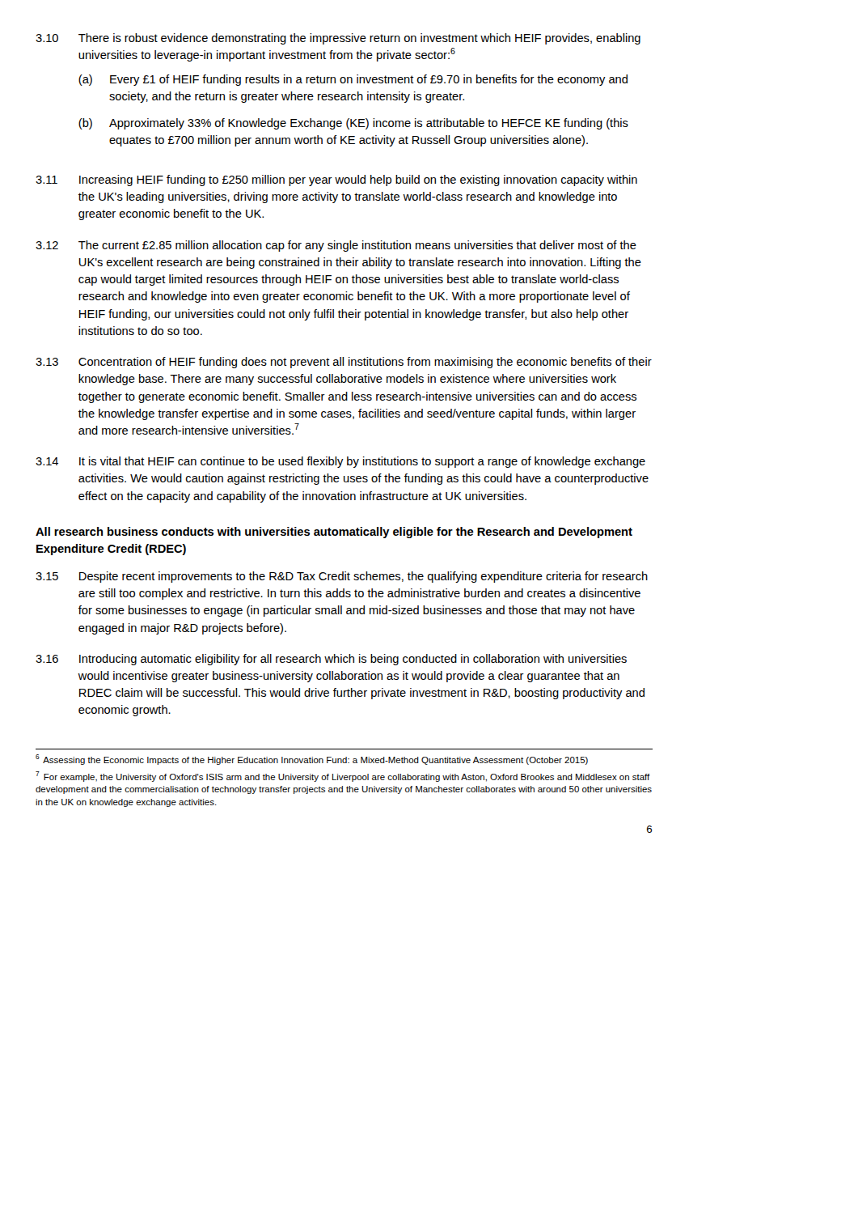3.10 There is robust evidence demonstrating the impressive return on investment which HEIF provides, enabling universities to leverage-in important investment from the private sector:6
(a) Every £1 of HEIF funding results in a return on investment of £9.70 in benefits for the economy and society, and the return is greater where research intensity is greater.
(b) Approximately 33% of Knowledge Exchange (KE) income is attributable to HEFCE KE funding (this equates to £700 million per annum worth of KE activity at Russell Group universities alone).
3.11 Increasing HEIF funding to £250 million per year would help build on the existing innovation capacity within the UK's leading universities, driving more activity to translate world-class research and knowledge into greater economic benefit to the UK.
3.12 The current £2.85 million allocation cap for any single institution means universities that deliver most of the UK's excellent research are being constrained in their ability to translate research into innovation. Lifting the cap would target limited resources through HEIF on those universities best able to translate world-class research and knowledge into even greater economic benefit to the UK. With a more proportionate level of HEIF funding, our universities could not only fulfil their potential in knowledge transfer, but also help other institutions to do so too.
3.13 Concentration of HEIF funding does not prevent all institutions from maximising the economic benefits of their knowledge base. There are many successful collaborative models in existence where universities work together to generate economic benefit. Smaller and less research-intensive universities can and do access the knowledge transfer expertise and in some cases, facilities and seed/venture capital funds, within larger and more research-intensive universities.7
3.14 It is vital that HEIF can continue to be used flexibly by institutions to support a range of knowledge exchange activities. We would caution against restricting the uses of the funding as this could have a counterproductive effect on the capacity and capability of the innovation infrastructure at UK universities.
All research business conducts with universities automatically eligible for the Research and Development Expenditure Credit (RDEC)
3.15 Despite recent improvements to the R&D Tax Credit schemes, the qualifying expenditure criteria for research are still too complex and restrictive. In turn this adds to the administrative burden and creates a disincentive for some businesses to engage (in particular small and mid-sized businesses and those that may not have engaged in major R&D projects before).
3.16 Introducing automatic eligibility for all research which is being conducted in collaboration with universities would incentivise greater business-university collaboration as it would provide a clear guarantee that an RDEC claim will be successful. This would drive further private investment in R&D, boosting productivity and economic growth.
6 Assessing the Economic Impacts of the Higher Education Innovation Fund: a Mixed-Method Quantitative Assessment (October 2015)
7 For example, the University of Oxford's ISIS arm and the University of Liverpool are collaborating with Aston, Oxford Brookes and Middlesex on staff development and the commercialisation of technology transfer projects and the University of Manchester collaborates with around 50 other universities in the UK on knowledge exchange activities.
6